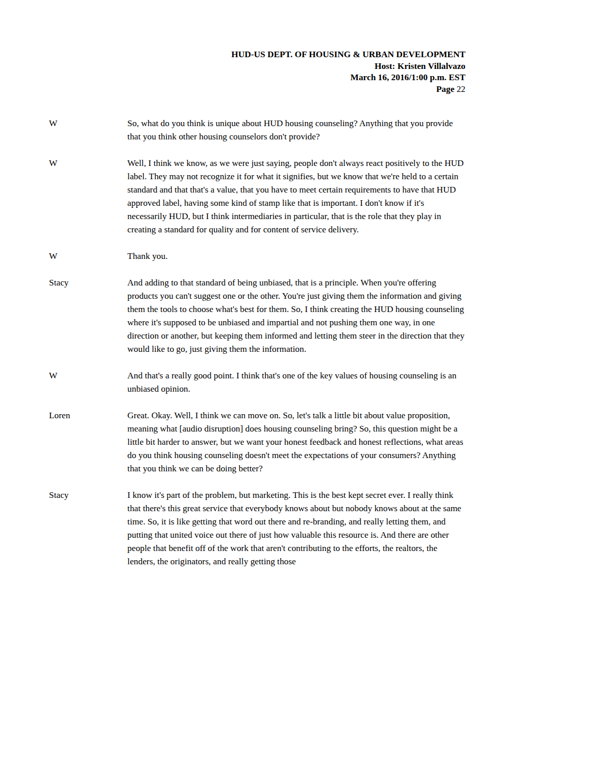HUD-US DEPT. OF HOUSING & URBAN DEVELOPMENT
Host: Kristen Villalvazo
March 16, 2016/1:00 p.m. EST
Page 22
W
So, what do you think is unique about HUD housing counseling? Anything that you provide that you think other housing counselors don't provide?
W
Well, I think we know, as we were just saying, people don't always react positively to the HUD label. They may not recognize it for what it signifies, but we know that we're held to a certain standard and that that's a value, that you have to meet certain requirements to have that HUD approved label, having some kind of stamp like that is important. I don't know if it's necessarily HUD, but I think intermediaries in particular, that is the role that they play in creating a standard for quality and for content of service delivery.
W
Thank you.
Stacy
And adding to that standard of being unbiased, that is a principle. When you're offering products you can't suggest one or the other. You're just giving them the information and giving them the tools to choose what's best for them. So, I think creating the HUD housing counseling where it's supposed to be unbiased and impartial and not pushing them one way, in one direction or another, but keeping them informed and letting them steer in the direction that they would like to go, just giving them the information.
W
And that's a really good point. I think that's one of the key values of housing counseling is an unbiased opinion.
Loren
Great. Okay. Well, I think we can move on. So, let's talk a little bit about value proposition, meaning what [audio disruption] does housing counseling bring? So, this question might be a little bit harder to answer, but we want your honest feedback and honest reflections, what areas do you think housing counseling doesn't meet the expectations of your consumers? Anything that you think we can be doing better?
Stacy
I know it's part of the problem, but marketing. This is the best kept secret ever. I really think that there's this great service that everybody knows about but nobody knows about at the same time. So, it is like getting that word out there and re-branding, and really letting them, and putting that united voice out there of just how valuable this resource is. And there are other people that benefit off of the work that aren't contributing to the efforts, the realtors, the lenders, the originators, and really getting those